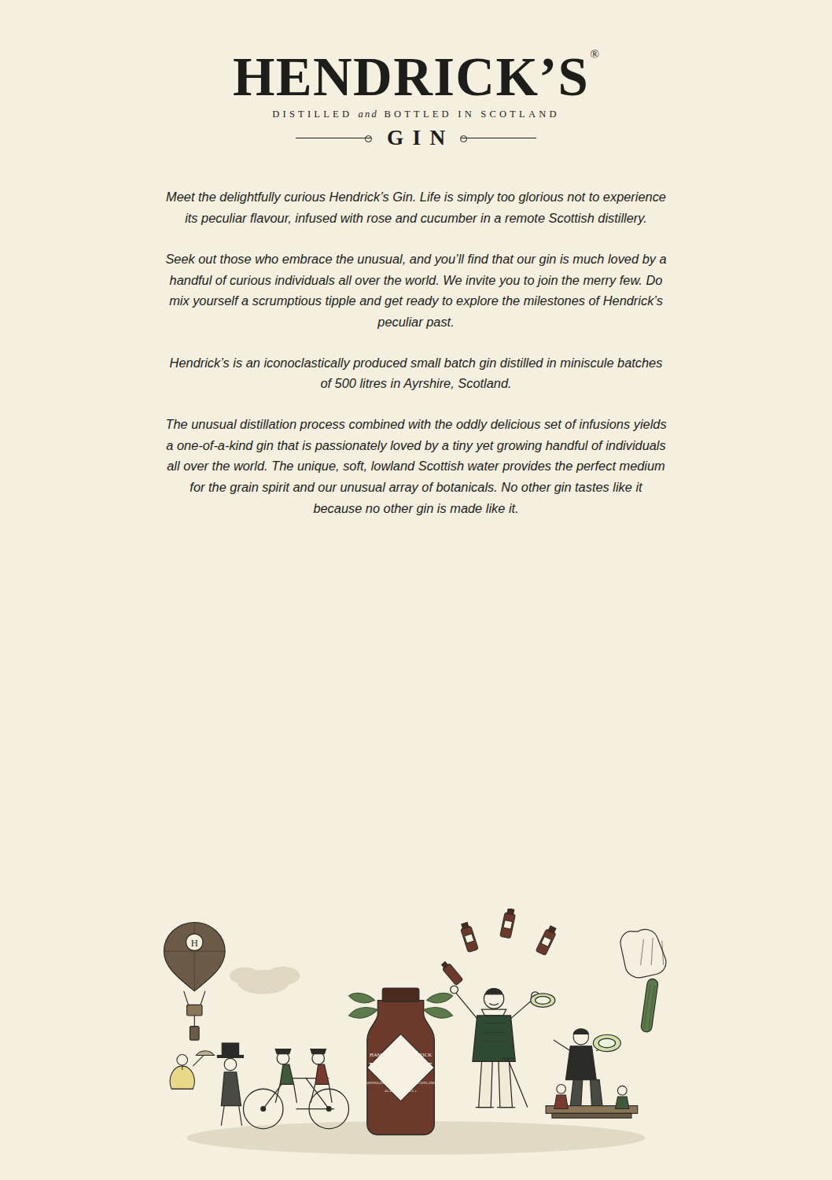HENDRICK’S®
DISTILLED and BOTTLED IN SCOTLAND
GIN
Meet the delightfully curious Hendrick’s Gin. Life is simply too glorious not to experience its peculiar flavour, infused with rose and cucumber in a remote Scottish distillery.
Seek out those who embrace the unusual, and you’ll find that our gin is much loved by a handful of curious individuals all over the world. We invite you to join the merry few. Do mix yourself a scrumptious tipple and get ready to explore the milestones of Hendrick’s peculiar past.
Hendrick’s is an iconoclastically produced small batch gin distilled in miniscule batches of 500 litres in Ayrshire, Scotland.
The unusual distillation process combined with the oddly delicious set of infusions yields a one-of-a-kind gin that is passionately loved by a tiny yet growing handful of individuals all over the world. The unique, soft, lowland Scottish water provides the perfect medium for the grain spirit and our unusual array of botanicals. No other gin tastes like it because no other gin is made like it.
Victorian-style Hendrick’s Gin illustration A whimsical engraving-style scene: a hot-air balloon marked H, Victorian ladies and gentlemen on a tandem bicycle, a strongman juggling bottles of Hendrick’s Gin, a large bottle of Hendrick’s at centre, a cucumber-shield performer, and a giant hand holding a cucumber. H HAMILTON & HENDRICK HENDRICK’S GIN DISTILLED and BOTTLED IN SCOTLAND 41.4 % Vol. 70 CL e
Hendrick’s Gin Victorian-style illustration featuring a hot-air balloon, tandem bicycle riders, a juggling strongman, the Hendrick’s bottle, cucumbers and roses.